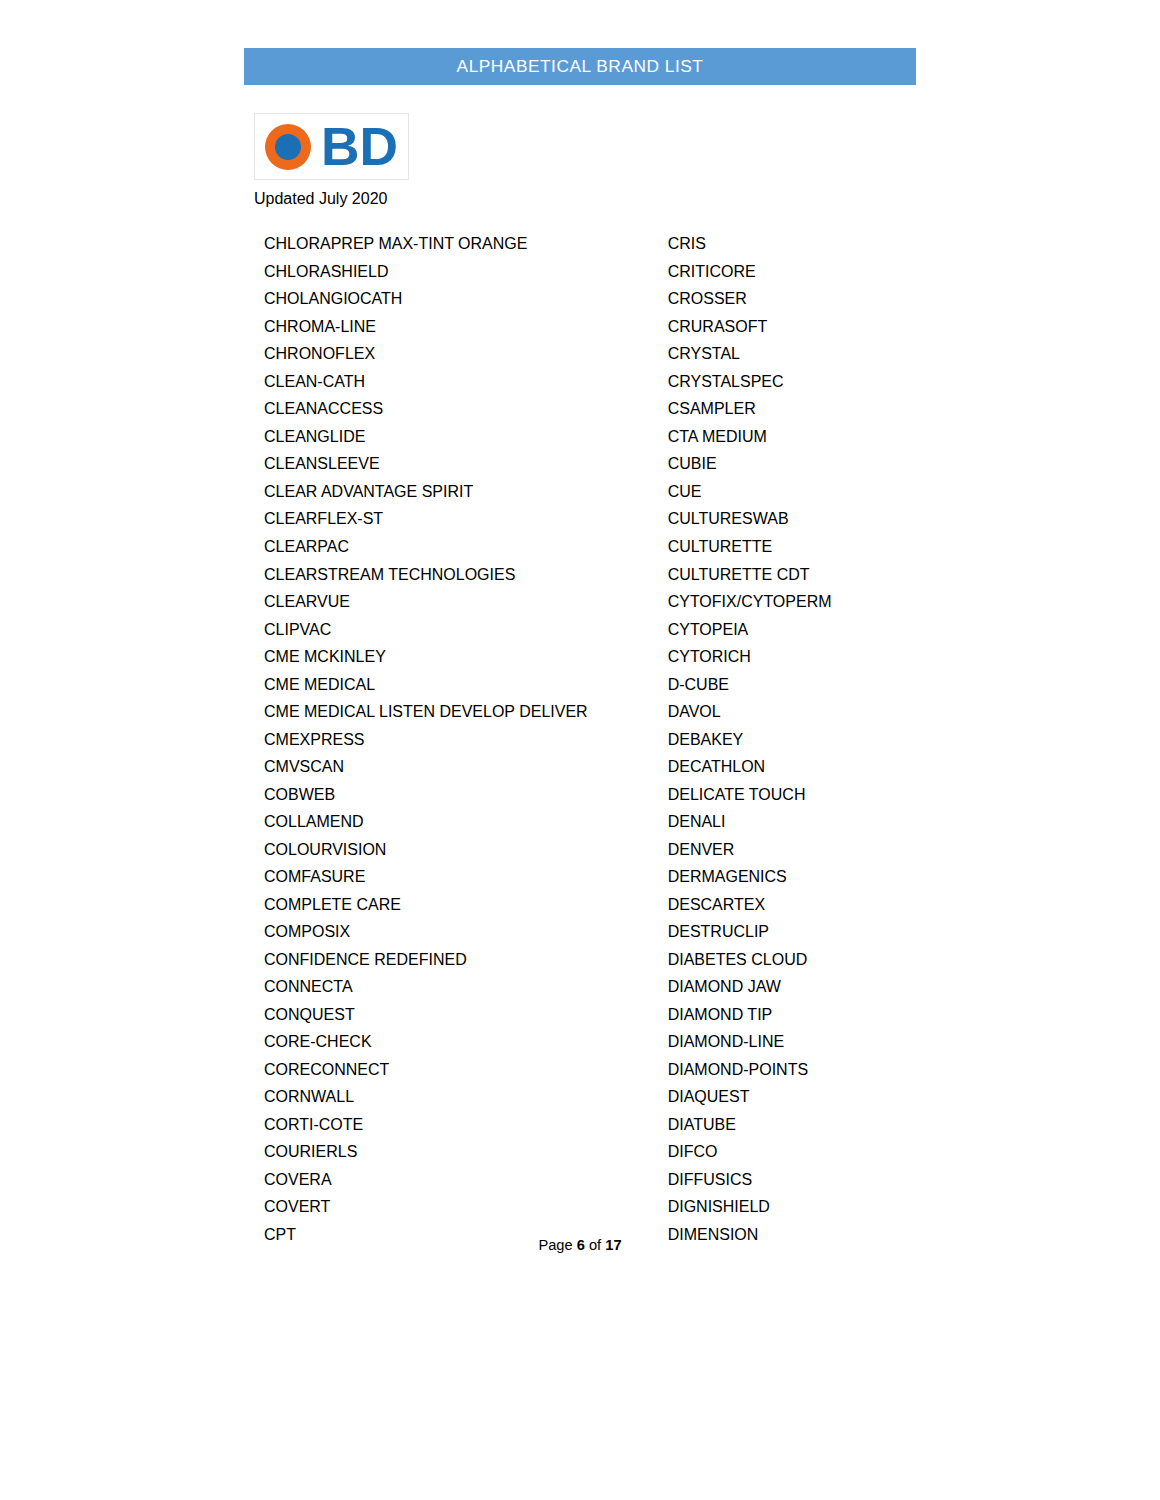ALPHABETICAL BRAND LIST
BD
Updated July 2020
CHLORAPREP MAX-TINT ORANGE
CHLORASHIELD
CHOLANGIOCATH
CHROMA-LINE
CHRONOFLEX
CLEAN-CATH
CLEANACCESS
CLEANGLIDE
CLEANSLEEVE
CLEAR ADVANTAGE SPIRIT
CLEARFLEX-ST
CLEARPAC
CLEARSTREAM TECHNOLOGIES
CLEARVUE
CLIPVAC
CME MCKINLEY
CME MEDICAL
CME MEDICAL LISTEN DEVELOP DELIVER
CMEXPRESS
CMVSCAN
COBWEB
COLLAMEND
COLOURVISION
COMFASURE
COMPLETE CARE
COMPOSIX
CONFIDENCE REDEFINED
CONNECTA
CONQUEST
CORE-CHECK
CORECONNECT
CORNWALL
CORTI-COTE
COURIERLS
COVERA
COVERT
CPT
CRIS
CRITICORE
CROSSER
CRURASOFT
CRYSTAL
CRYSTALSPEC
CSAMPLER
CTA MEDIUM
CUBIE
CUE
CULTURESWAB
CULTURETTE
CULTURETTE CDT
CYTOFIX/CYTOPERM
CYTOPEIA
CYTORICH
D-CUBE
DAVOL
DEBAKEY
DECATHLON
DELICATE TOUCH
DENALI
DENVER
DERMAGENICS
DESCARTEX
DESTRUCLIP
DIABETES CLOUD
DIAMOND JAW
DIAMOND TIP
DIAMOND-LINE
DIAMOND-POINTS
DIAQUEST
DIATUBE
DIFCO
DIFFUSICS
DIGNISHIELD
DIMENSION
Page 6 of 17